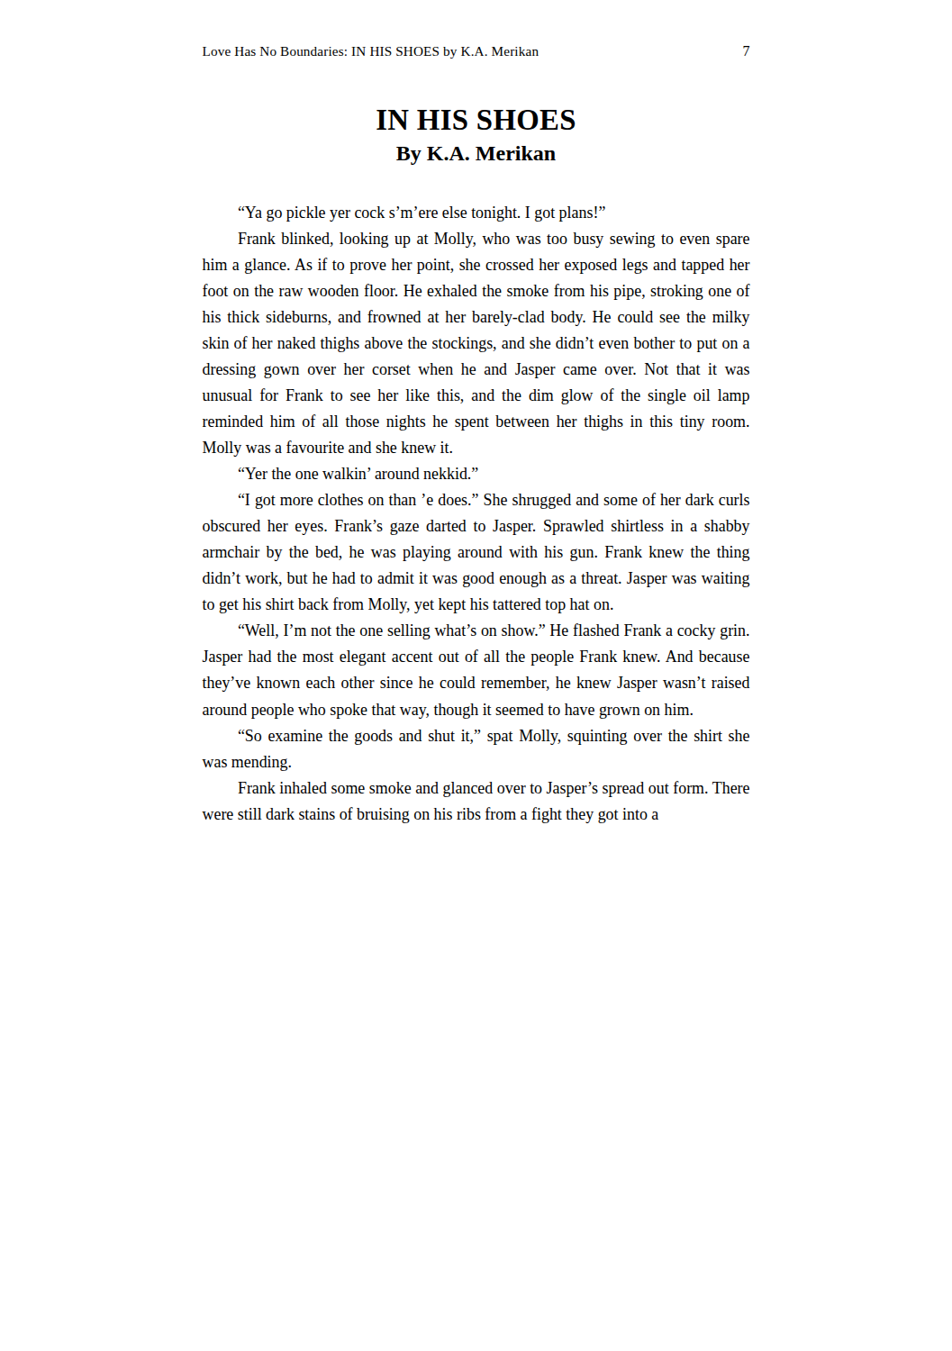Love Has No Boundaries: IN HIS SHOES by K.A. Merikan 7
IN HIS SHOES
By K.A. Merikan
“Ya go pickle yer cock s’m’ere else tonight. I got plans!”
Frank blinked, looking up at Molly, who was too busy sewing to even spare him a glance. As if to prove her point, she crossed her exposed legs and tapped her foot on the raw wooden floor. He exhaled the smoke from his pipe, stroking one of his thick sideburns, and frowned at her barely-clad body. He could see the milky skin of her naked thighs above the stockings, and she didn’t even bother to put on a dressing gown over her corset when he and Jasper came over. Not that it was unusual for Frank to see her like this, and the dim glow of the single oil lamp reminded him of all those nights he spent between her thighs in this tiny room. Molly was a favourite and she knew it.
“Yer the one walkin’ around nekkid.”
“I got more clothes on than ’e does.” She shrugged and some of her dark curls obscured her eyes. Frank’s gaze darted to Jasper. Sprawled shirtless in a shabby armchair by the bed, he was playing around with his gun. Frank knew the thing didn’t work, but he had to admit it was good enough as a threat. Jasper was waiting to get his shirt back from Molly, yet kept his tattered top hat on.
“Well, I’m not the one selling what’s on show.” He flashed Frank a cocky grin. Jasper had the most elegant accent out of all the people Frank knew. And because they’ve known each other since he could remember, he knew Jasper wasn’t raised around people who spoke that way, though it seemed to have grown on him.
“So examine the goods and shut it,” spat Molly, squinting over the shirt she was mending.
Frank inhaled some smoke and glanced over to Jasper’s spread out form. There were still dark stains of bruising on his ribs from a fight they got into a